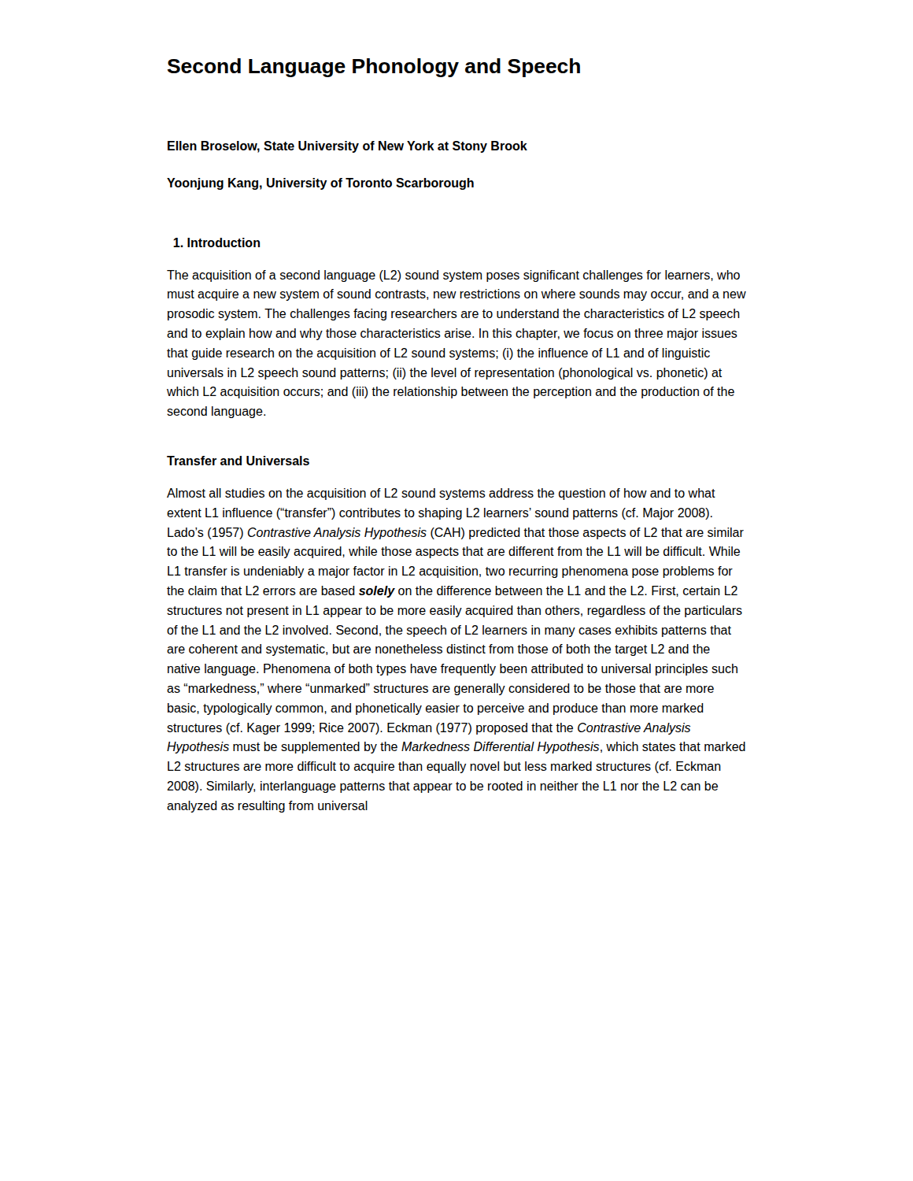Second Language Phonology and Speech
Ellen Broselow, State University of New York at Stony Brook
Yoonjung Kang, University of Toronto Scarborough
Introduction
The acquisition of a second language (L2) sound system poses significant challenges for learners, who must acquire a new system of sound contrasts, new restrictions on where sounds may occur, and a new prosodic system. The challenges facing researchers are to understand the characteristics of L2 speech and to explain how and why those characteristics arise. In this chapter, we focus on three major issues that guide research on the acquisition of L2 sound systems; (i) the influence of L1 and of linguistic universals in L2 speech sound patterns; (ii) the level of representation (phonological vs. phonetic) at which L2 acquisition occurs; and (iii) the relationship between the perception and the production of the second language.
Transfer and Universals
Almost all studies on the acquisition of L2 sound systems address the question of how and to what extent L1 influence (“transfer”) contributes to shaping L2 learners’ sound patterns (cf. Major 2008). Lado’s (1957) Contrastive Analysis Hypothesis (CAH) predicted that those aspects of L2 that are similar to the L1 will be easily acquired, while those aspects that are different from the L1 will be difficult. While L1 transfer is undeniably a major factor in L2 acquisition, two recurring phenomena pose problems for the claim that L2 errors are based solely on the difference between the L1 and the L2. First, certain L2 structures not present in L1 appear to be more easily acquired than others, regardless of the particulars of the L1 and the L2 involved. Second, the speech of L2 learners in many cases exhibits patterns that are coherent and systematic, but are nonetheless distinct from those of both the target L2 and the native language. Phenomena of both types have frequently been attributed to universal principles such as “markedness,” where “unmarked” structures are generally considered to be those that are more basic, typologically common, and phonetically easier to perceive and produce than more marked structures (cf. Kager 1999; Rice 2007). Eckman (1977) proposed that the Contrastive Analysis Hypothesis must be supplemented by the Markedness Differential Hypothesis, which states that marked L2 structures are more difficult to acquire than equally novel but less marked structures (cf. Eckman 2008). Similarly, interlanguage patterns that appear to be rooted in neither the L1 nor the L2 can be analyzed as resulting from universal